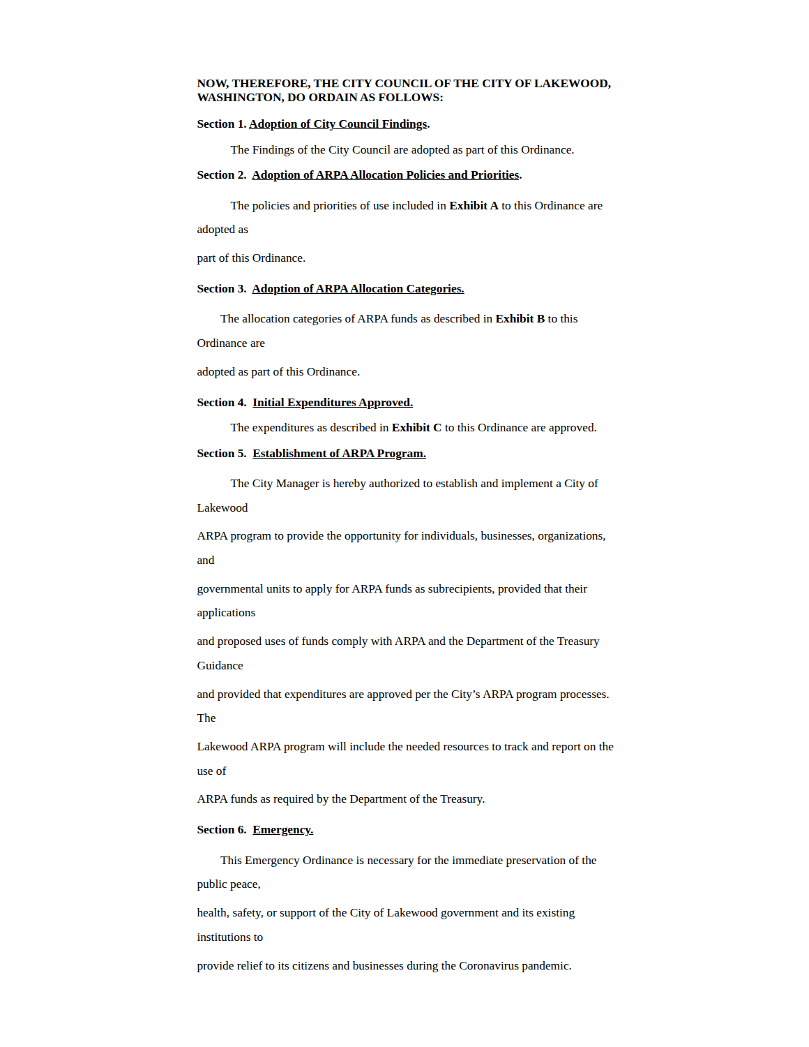NOW, THEREFORE, THE CITY COUNCIL OF THE CITY OF LAKEWOOD,
WASHINGTON, DO ORDAIN AS FOLLOWS:
Section 1. Adoption of City Council Findings.
The Findings of the City Council are adopted as part of this Ordinance.
Section 2. Adoption of ARPA Allocation Policies and Priorities.
The policies and priorities of use included in Exhibit A to this Ordinance are adopted as
part of this Ordinance.
Section 3. Adoption of ARPA Allocation Categories.
The allocation categories of ARPA funds as described in Exhibit B to this Ordinance are
adopted as part of this Ordinance.
Section 4. Initial Expenditures Approved.
The expenditures as described in Exhibit C to this Ordinance are approved.
Section 5. Establishment of ARPA Program.
The City Manager is hereby authorized to establish and implement a City of Lakewood
ARPA program to provide the opportunity for individuals, businesses, organizations, and
governmental units to apply for ARPA funds as subrecipients, provided that their applications
and proposed uses of funds comply with ARPA and the Department of the Treasury Guidance
and provided that expenditures are approved per the City’s ARPA program processes. The
Lakewood ARPA program will include the needed resources to track and report on the use of
ARPA funds as required by the Department of the Treasury.
Section 6. Emergency.
This Emergency Ordinance is necessary for the immediate preservation of the public peace,
health, safety, or support of the City of Lakewood government and its existing institutions to
provide relief to its citizens and businesses during the Coronavirus pandemic.